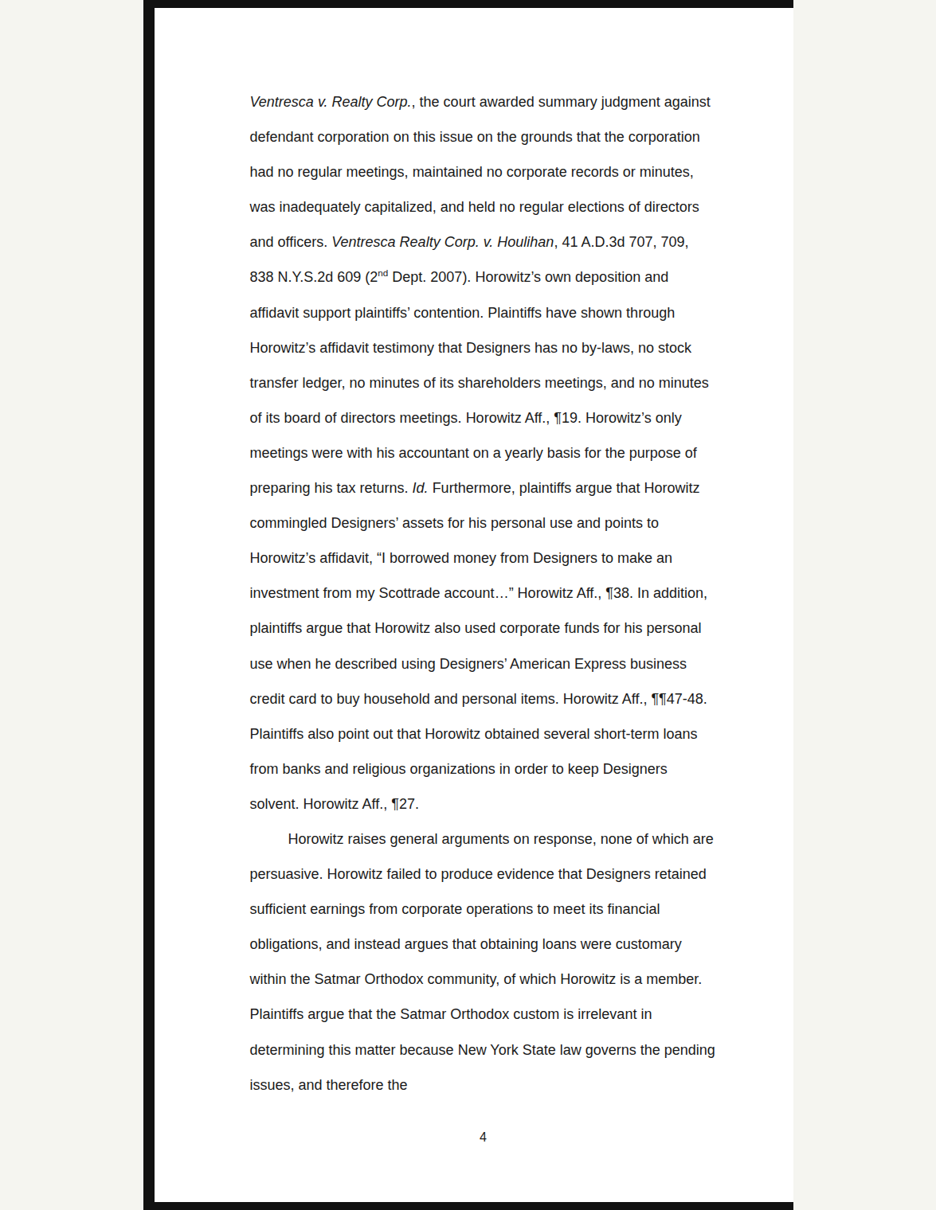Ventresca v. Realty Corp., the court awarded summary judgment against defendant corporation on this issue on the grounds that the corporation had no regular meetings, maintained no corporate records or minutes, was inadequately capitalized, and held no regular elections of directors and officers. Ventresca Realty Corp. v. Houlihan, 41 A.D.3d 707, 709, 838 N.Y.S.2d 609 (2nd Dept. 2007). Horowitz’s own deposition and affidavit support plaintiffs’ contention. Plaintiffs have shown through Horowitz’s affidavit testimony that Designers has no by-laws, no stock transfer ledger, no minutes of its shareholders meetings, and no minutes of its board of directors meetings. Horowitz Aff., ¶19. Horowitz’s only meetings were with his accountant on a yearly basis for the purpose of preparing his tax returns. Id. Furthermore, plaintiffs argue that Horowitz commingled Designers’ assets for his personal use and points to Horowitz’s affidavit, “I borrowed money from Designers to make an investment from my Scottrade account…” Horowitz Aff., ¶38. In addition, plaintiffs argue that Horowitz also used corporate funds for his personal use when he described using Designers’ American Express business credit card to buy household and personal items. Horowitz Aff., ¶¶47-48. Plaintiffs also point out that Horowitz obtained several short-term loans from banks and religious organizations in order to keep Designers solvent. Horowitz Aff., ¶27.
Horowitz raises general arguments on response, none of which are persuasive. Horowitz failed to produce evidence that Designers retained sufficient earnings from corporate operations to meet its financial obligations, and instead argues that obtaining loans were customary within the Satmar Orthodox community, of which Horowitz is a member. Plaintiffs argue that the Satmar Orthodox custom is irrelevant in determining this matter because New York State law governs the pending issues, and therefore the
4